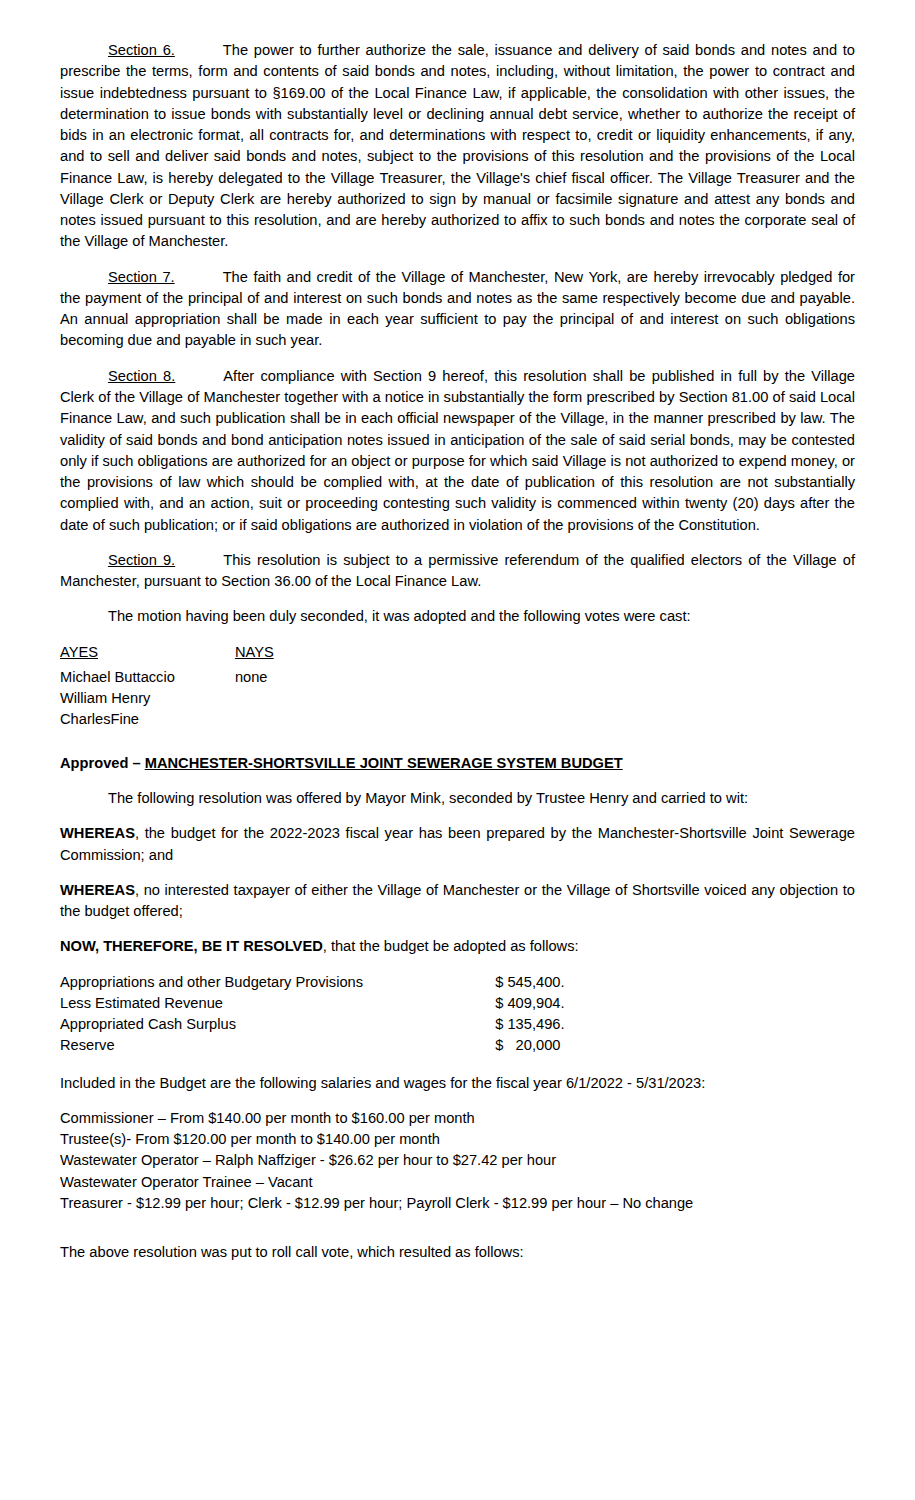Section 6. The power to further authorize the sale, issuance and delivery of said bonds and notes and to prescribe the terms, form and contents of said bonds and notes, including, without limitation, the power to contract and issue indebtedness pursuant to §169.00 of the Local Finance Law, if applicable, the consolidation with other issues, the determination to issue bonds with substantially level or declining annual debt service, whether to authorize the receipt of bids in an electronic format, all contracts for, and determinations with respect to, credit or liquidity enhancements, if any, and to sell and deliver said bonds and notes, subject to the provisions of this resolution and the provisions of the Local Finance Law, is hereby delegated to the Village Treasurer, the Village's chief fiscal officer. The Village Treasurer and the Village Clerk or Deputy Clerk are hereby authorized to sign by manual or facsimile signature and attest any bonds and notes issued pursuant to this resolution, and are hereby authorized to affix to such bonds and notes the corporate seal of the Village of Manchester.
Section 7. The faith and credit of the Village of Manchester, New York, are hereby irrevocably pledged for the payment of the principal of and interest on such bonds and notes as the same respectively become due and payable. An annual appropriation shall be made in each year sufficient to pay the principal of and interest on such obligations becoming due and payable in such year.
Section 8. After compliance with Section 9 hereof, this resolution shall be published in full by the Village Clerk of the Village of Manchester together with a notice in substantially the form prescribed by Section 81.00 of said Local Finance Law, and such publication shall be in each official newspaper of the Village, in the manner prescribed by law. The validity of said bonds and bond anticipation notes issued in anticipation of the sale of said serial bonds, may be contested only if such obligations are authorized for an object or purpose for which said Village is not authorized to expend money, or the provisions of law which should be complied with, at the date of publication of this resolution are not substantially complied with, and an action, suit or proceeding contesting such validity is commenced within twenty (20) days after the date of such publication; or if said obligations are authorized in violation of the provisions of the Constitution.
Section 9. This resolution is subject to a permissive referendum of the qualified electors of the Village of Manchester, pursuant to Section 36.00 of the Local Finance Law.
The motion having been duly seconded, it was adopted and the following votes were cast:
| AYES | NAYS |
| --- | --- |
| Michael Buttaccio William Henry CharlesFine | none |
Approved – MANCHESTER-SHORTSVILLE JOINT SEWERAGE SYSTEM BUDGET
The following resolution was offered by Mayor Mink, seconded by Trustee Henry and carried to wit:
WHEREAS, the budget for the 2022-2023 fiscal year has been prepared by the Manchester-Shortsville Joint Sewerage Commission; and
WHEREAS, no interested taxpayer of either the Village of Manchester or the Village of Shortsville voiced any objection to the budget offered;
NOW, THEREFORE, BE IT RESOLVED, that the budget be adopted as follows:
| Appropriations and other Budgetary Provisions | $ 545,400. |
| Less Estimated Revenue | $ 409,904. |
| Appropriated Cash Surplus | $ 135,496. |
| Reserve | $ 20,000 |
Included in the Budget are the following salaries and wages for the fiscal year 6/1/2022 - 5/31/2023:
Commissioner – From $140.00 per month to $160.00 per month
Trustee(s)- From $120.00 per month to $140.00 per month
Wastewater Operator – Ralph Naffziger - $26.62 per hour to $27.42 per hour
Wastewater Operator Trainee – Vacant
Treasurer - $12.99 per hour; Clerk - $12.99 per hour; Payroll Clerk - $12.99 per hour – No change
The above resolution was put to roll call vote, which resulted as follows: